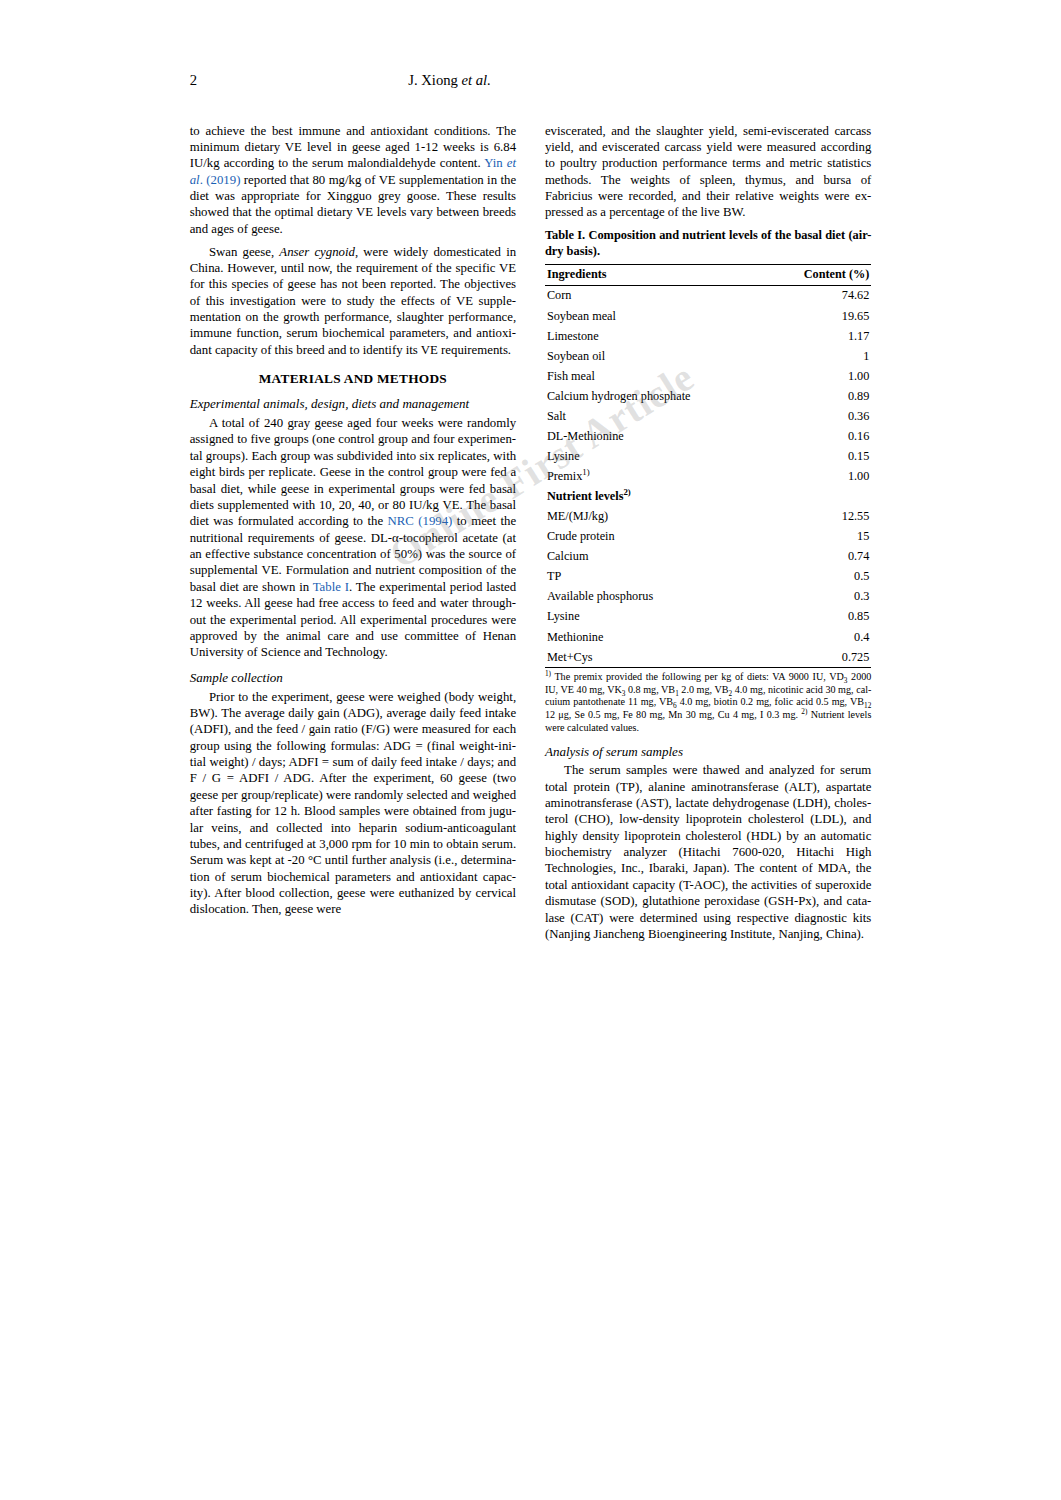Online First Article
2 J. Xiong et al.
to achieve the best immune and antioxidant conditions. The minimum dietary VE level in geese aged 1-12 weeks is 6.84 IU/kg according to the serum malondialdehyde content. Yin et al. (2019) reported that 80 mg/kg of VE supplementation in the diet was appropriate for Xingguo grey goose. These results showed that the optimal dietary VE levels vary between breeds and ages of geese.
Swan geese, Anser cygnoid, were widely domesticated in China. However, until now, the requirement of the specific VE for this species of geese has not been reported. The objectives of this investigation were to study the effects of VE supplementation on the growth performance, slaughter performance, immune function, serum biochemical parameters, and antioxidant capacity of this breed and to identify its VE requirements.
MATERIALS AND METHODS
Experimental animals, design, diets and management
A total of 240 gray geese aged four weeks were randomly assigned to five groups (one control group and four experimental groups). Each group was subdivided into six replicates, with eight birds per replicate. Geese in the control group were fed a basal diet, while geese in experimental groups were fed basal diets supplemented with 10, 20, 40, or 80 IU/kg VE. The basal diet was formulated according to the NRC (1994) to meet the nutritional requirements of geese. DL-α-tocopherol acetate (at an effective substance concentration of 50%) was the source of supplemental VE. Formulation and nutrient composition of the basal diet are shown in Table I. The experimental period lasted 12 weeks. All geese had free access to feed and water throughout the experimental period. All experimental procedures were approved by the animal care and use committee of Henan University of Science and Technology.
Sample collection
Prior to the experiment, geese were weighed (body weight, BW). The average daily gain (ADG), average daily feed intake (ADFI), and the feed / gain ratio (F/G) were measured for each group using the following formulas: ADG = (final weight-initial weight) / days; ADFI = sum of daily feed intake / days; and F / G = ADFI / ADG. After the experiment, 60 geese (two geese per group/replicate) were randomly selected and weighed after fasting for 12 h. Blood samples were obtained from jugular veins, and collected into heparin sodium-anticoagulant tubes, and centrifuged at 3,000 rpm for 10 min to obtain serum. Serum was kept at -20 °C until further analysis (i.e., determination of serum biochemical parameters and antioxidant capacity). After blood collection, geese were euthanized by cervical dislocation. Then, geese were
eviscerated, and the slaughter yield, semi-eviscerated carcass yield, and eviscerated carcass yield were measured according to poultry production performance terms and metric statistics methods. The weights of spleen, thymus, and bursa of Fabricius were recorded, and their relative weights were expressed as a percentage of the live BW.
Table I. Composition and nutrient levels of the basal diet (air-dry basis).
| Ingredients | Content (%) |
| --- | --- |
| Corn | 74.62 |
| Soybean meal | 19.65 |
| Limestone | 1.17 |
| Soybean oil | 1 |
| Fish meal | 1.00 |
| Calcium hydrogen phosphate | 0.89 |
| Salt | 0.36 |
| DL-Methionine | 0.16 |
| Lysine | 0.15 |
| Premix 1) | 1.00 |
| Nutrient levels 2) | |
| ME/(MJ/kg) | 12.55 |
| Crude protein | 15 |
| Calcium | 0.74 |
| TP | 0.5 |
| Available phosphorus | 0.3 |
| Lysine | 0.85 |
| Methionine | 0.4 |
| Met+Cys | 0.725 |
1) The premix provided the following per kg of diets: VA 9000 IU, VD3 2000 IU, VE 40 mg, VK3 0.8 mg, VB1 2.0 mg, VB2 4.0 mg, nicotinic acid 30 mg, calcuium pantothenate 11 mg, VB6 4.0 mg, biotin 0.2 mg, folic acid 0.5 mg, VB12 12 μg, Se 0.5 mg, Fe 80 mg, Mn 30 mg, Cu 4 mg, I 0.3 mg. 2) Nutrient levels were calculated values.
Analysis of serum samples
The serum samples were thawed and analyzed for serum total protein (TP), alanine aminotransferase (ALT), aspartate aminotransferase (AST), lactate dehydrogenase (LDH), cholesterol (CHO), low-density lipoprotein cholesterol (LDL), and highly density lipoprotein cholesterol (HDL) by an automatic biochemistry analyzer (Hitachi 7600-020, Hitachi High Technologies, Inc., Ibaraki, Japan). The content of MDA, the total antioxidant capacity (T-AOC), the activities of superoxide dismutase (SOD), glutathione peroxidase (GSH-Px), and catalase (CAT) were determined using respective diagnostic kits (Nanjing Jiancheng Bioengineering Institute, Nanjing, China).